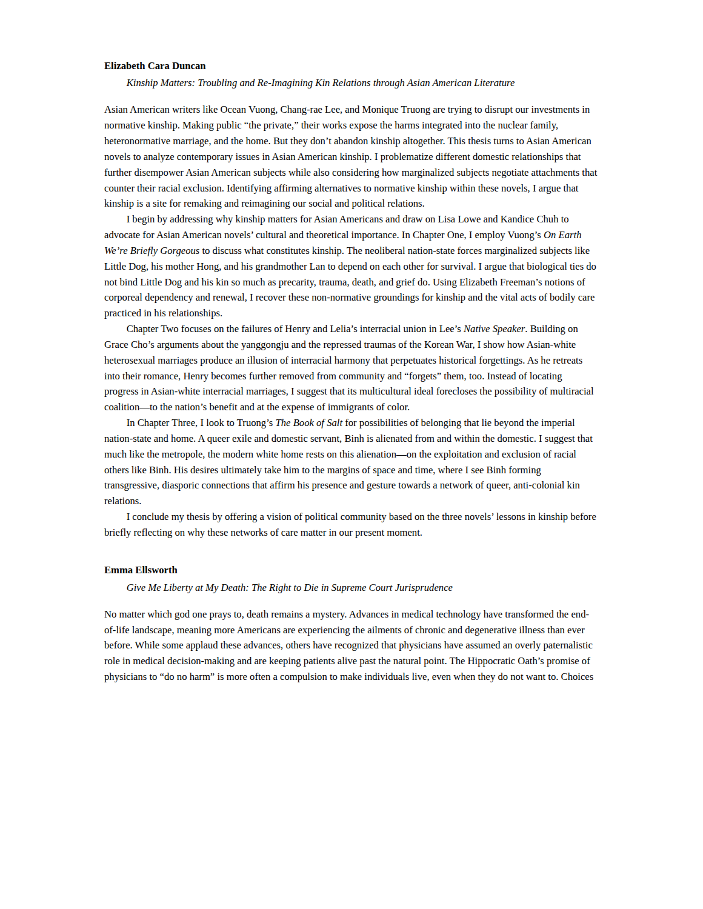Elizabeth Cara Duncan
Kinship Matters: Troubling and Re-Imagining Kin Relations through Asian American Literature
Asian American writers like Ocean Vuong, Chang-rae Lee, and Monique Truong are trying to disrupt our investments in normative kinship. Making public “the private,” their works expose the harms integrated into the nuclear family, heteronormative marriage, and the home. But they don’t abandon kinship altogether. This thesis turns to Asian American novels to analyze contemporary issues in Asian American kinship. I problematize different domestic relationships that further disempower Asian American subjects while also considering how marginalized subjects negotiate attachments that counter their racial exclusion. Identifying affirming alternatives to normative kinship within these novels, I argue that kinship is a site for remaking and reimagining our social and political relations.
I begin by addressing why kinship matters for Asian Americans and draw on Lisa Lowe and Kandice Chuh to advocate for Asian American novels’ cultural and theoretical importance. In Chapter One, I employ Vuong’s On Earth We’re Briefly Gorgeous to discuss what constitutes kinship. The neoliberal nation-state forces marginalized subjects like Little Dog, his mother Hong, and his grandmother Lan to depend on each other for survival. I argue that biological ties do not bind Little Dog and his kin so much as precarity, trauma, death, and grief do. Using Elizabeth Freeman’s notions of corporeal dependency and renewal, I recover these non-normative groundings for kinship and the vital acts of bodily care practiced in his relationships.
Chapter Two focuses on the failures of Henry and Lelia’s interracial union in Lee’s Native Speaker. Building on Grace Cho’s arguments about the yanggongju and the repressed traumas of the Korean War, I show how Asian-white heterosexual marriages produce an illusion of interracial harmony that perpetuates historical forgettings. As he retreats into their romance, Henry becomes further removed from community and “forgets” them, too. Instead of locating progress in Asian-white interracial marriages, I suggest that its multicultural ideal forecloses the possibility of multiracial coalition—to the nation’s benefit and at the expense of immigrants of color.
In Chapter Three, I look to Truong’s The Book of Salt for possibilities of belonging that lie beyond the imperial nation-state and home. A queer exile and domestic servant, Binh is alienated from and within the domestic. I suggest that much like the metropole, the modern white home rests on this alienation—on the exploitation and exclusion of racial others like Binh. His desires ultimately take him to the margins of space and time, where I see Binh forming transgressive, diasporic connections that affirm his presence and gesture towards a network of queer, anti-colonial kin relations.
I conclude my thesis by offering a vision of political community based on the three novels’ lessons in kinship before briefly reflecting on why these networks of care matter in our present moment.
Emma Ellsworth
Give Me Liberty at My Death: The Right to Die in Supreme Court Jurisprudence
No matter which god one prays to, death remains a mystery. Advances in medical technology have transformed the end-of-life landscape, meaning more Americans are experiencing the ailments of chronic and degenerative illness than ever before. While some applaud these advances, others have recognized that physicians have assumed an overly paternalistic role in medical decision-making and are keeping patients alive past the natural point. The Hippocratic Oath’s promise of physicians to “do no harm” is more often a compulsion to make individuals live, even when they do not want to. Choices